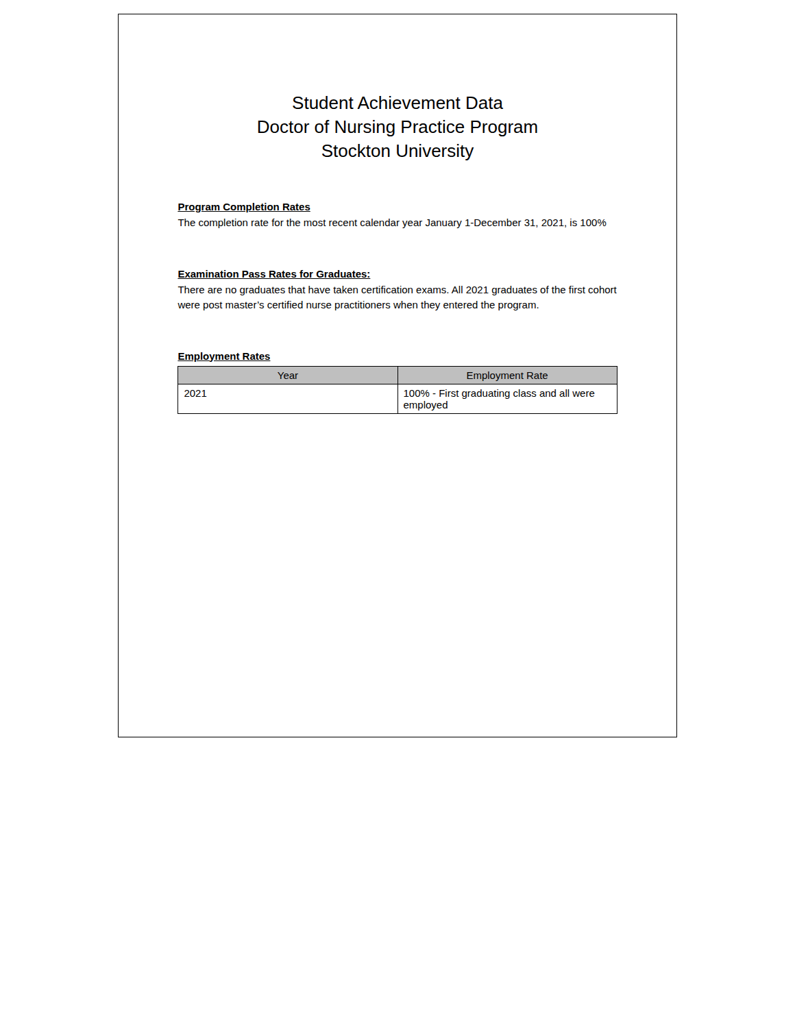Student Achievement Data
Doctor of Nursing Practice Program
Stockton University
Program Completion Rates
The completion rate for the most recent calendar year January 1-December 31, 2021, is 100%
Examination Pass Rates for Graduates:
There are no graduates that have taken certification exams. All 2021 graduates of the first cohort were post master’s certified nurse practitioners when they entered the program.
Employment Rates
| Year | Employment Rate |
| --- | --- |
| 2021 | 100% - First graduating class and all were employed |